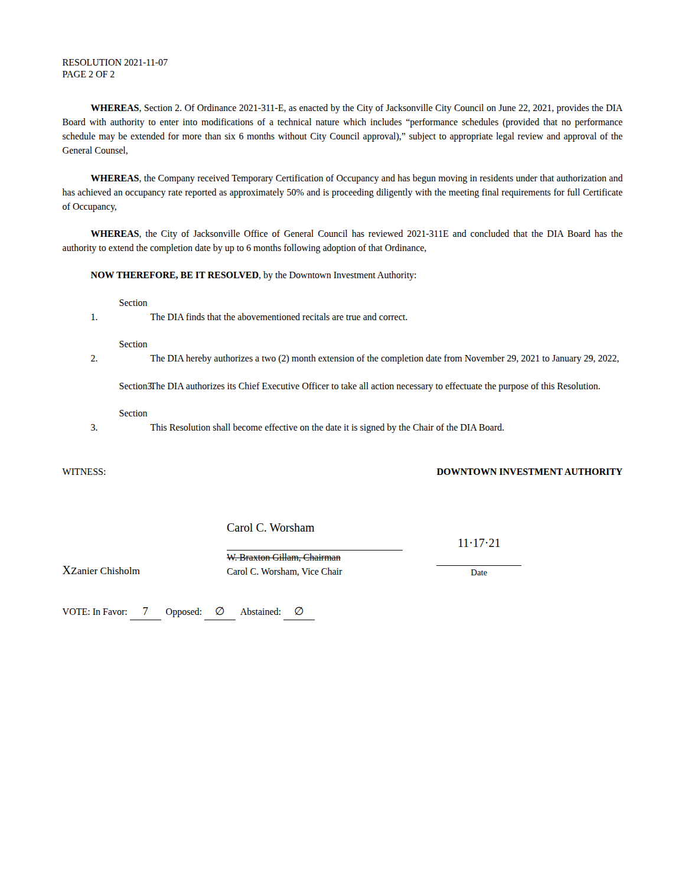RESOLUTION 2021-11-07
PAGE 2 OF 2
WHEREAS, Section 2. Of Ordinance 2021-311-E, as enacted by the City of Jacksonville City Council on June 22, 2021, provides the DIA Board with authority to enter into modifications of a technical nature which includes “performance schedules (provided that no performance schedule may be extended for more than six 6 months without City Council approval),” subject to appropriate legal review and approval of the General Counsel,
WHEREAS, the Company received Temporary Certification of Occupancy and has begun moving in residents under that authorization and has achieved an occupancy rate reported as approximately 50% and is proceeding diligently with the meeting final requirements for full Certificate of Occupancy,
WHEREAS, the City of Jacksonville Office of General Council has reviewed 2021-311E and concluded that the DIA Board has the authority to extend the completion date by up to 6 months following adoption of that Ordinance,
NOW THEREFORE, BE IT RESOLVED, by the Downtown Investment Authority:
Section 1. The DIA finds that the abovementioned recitals are true and correct.
Section 2. The DIA hereby authorizes a two (2) month extension of the completion date from November 29, 2021 to January 29, 2022,
Section3. The DIA authorizes its Chief Executive Officer to take all action necessary to effectuate the purpose of this Resolution.
Section 3. This Resolution shall become effective on the date it is signed by the Chair of the DIA Board.
WITNESS:
Downtown Investment Authority
XZanier Chisholm
Carol C. Worsham
W. Braxton Gillam, Chairman
Carol C. Worsham, Vice Chair
11·17·21
Date
VOTE: In Favor: 7 Opposed: ∅ Abstained: ∅